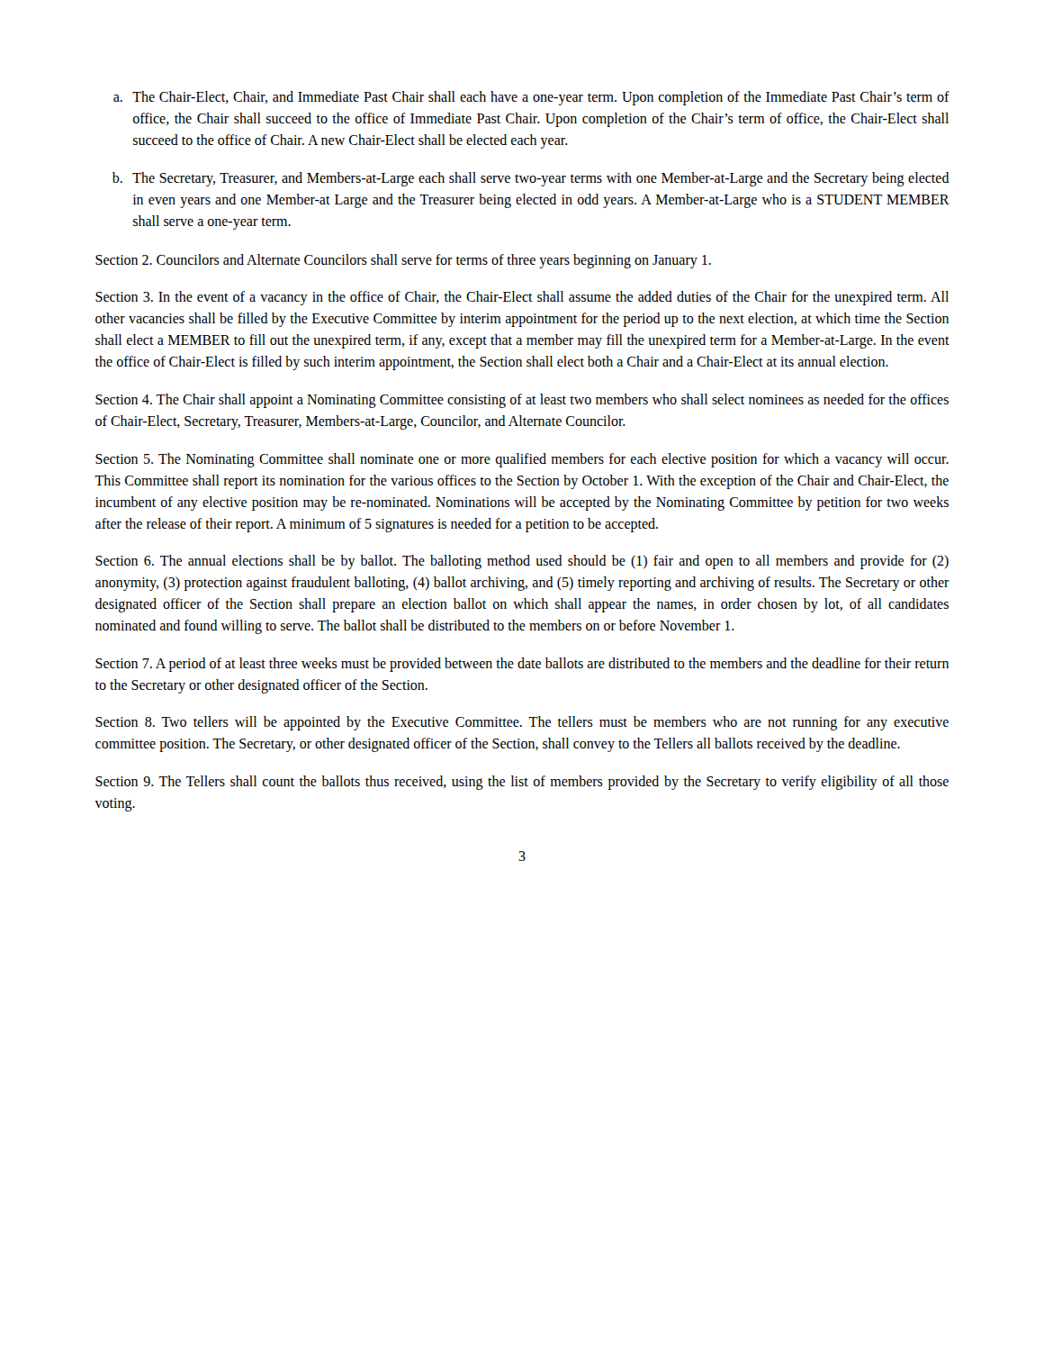The Chair-Elect, Chair, and Immediate Past Chair shall each have a one-year term. Upon completion of the Immediate Past Chair’s term of office, the Chair shall succeed to the office of Immediate Past Chair. Upon completion of the Chair’s term of office, the Chair-Elect shall succeed to the office of Chair. A new Chair-Elect shall be elected each year.
The Secretary, Treasurer, and Members-at-Large each shall serve two-year terms with one Member-at-Large and the Secretary being elected in even years and one Member-at Large and the Treasurer being elected in odd years. A Member-at-Large who is a STUDENT MEMBER shall serve a one-year term.
Section 2. Councilors and Alternate Councilors shall serve for terms of three years beginning on January 1.
Section 3. In the event of a vacancy in the office of Chair, the Chair-Elect shall assume the added duties of the Chair for the unexpired term. All other vacancies shall be filled by the Executive Committee by interim appointment for the period up to the next election, at which time the Section shall elect a MEMBER to fill out the unexpired term, if any, except that a member may fill the unexpired term for a Member-at-Large. In the event the office of Chair-Elect is filled by such interim appointment, the Section shall elect both a Chair and a Chair-Elect at its annual election.
Section 4. The Chair shall appoint a Nominating Committee consisting of at least two members who shall select nominees as needed for the offices of Chair-Elect, Secretary, Treasurer, Members-at-Large, Councilor, and Alternate Councilor.
Section 5. The Nominating Committee shall nominate one or more qualified members for each elective position for which a vacancy will occur. This Committee shall report its nomination for the various offices to the Section by October 1. With the exception of the Chair and Chair-Elect, the incumbent of any elective position may be re-nominated. Nominations will be accepted by the Nominating Committee by petition for two weeks after the release of their report. A minimum of 5 signatures is needed for a petition to be accepted.
Section 6. The annual elections shall be by ballot. The balloting method used should be (1) fair and open to all members and provide for (2) anonymity, (3) protection against fraudulent balloting, (4) ballot archiving, and (5) timely reporting and archiving of results. The Secretary or other designated officer of the Section shall prepare an election ballot on which shall appear the names, in order chosen by lot, of all candidates nominated and found willing to serve. The ballot shall be distributed to the members on or before November 1.
Section 7. A period of at least three weeks must be provided between the date ballots are distributed to the members and the deadline for their return to the Secretary or other designated officer of the Section.
Section 8. Two tellers will be appointed by the Executive Committee. The tellers must be members who are not running for any executive committee position. The Secretary, or other designated officer of the Section, shall convey to the Tellers all ballots received by the deadline.
Section 9. The Tellers shall count the ballots thus received, using the list of members provided by the Secretary to verify eligibility of all those voting.
3